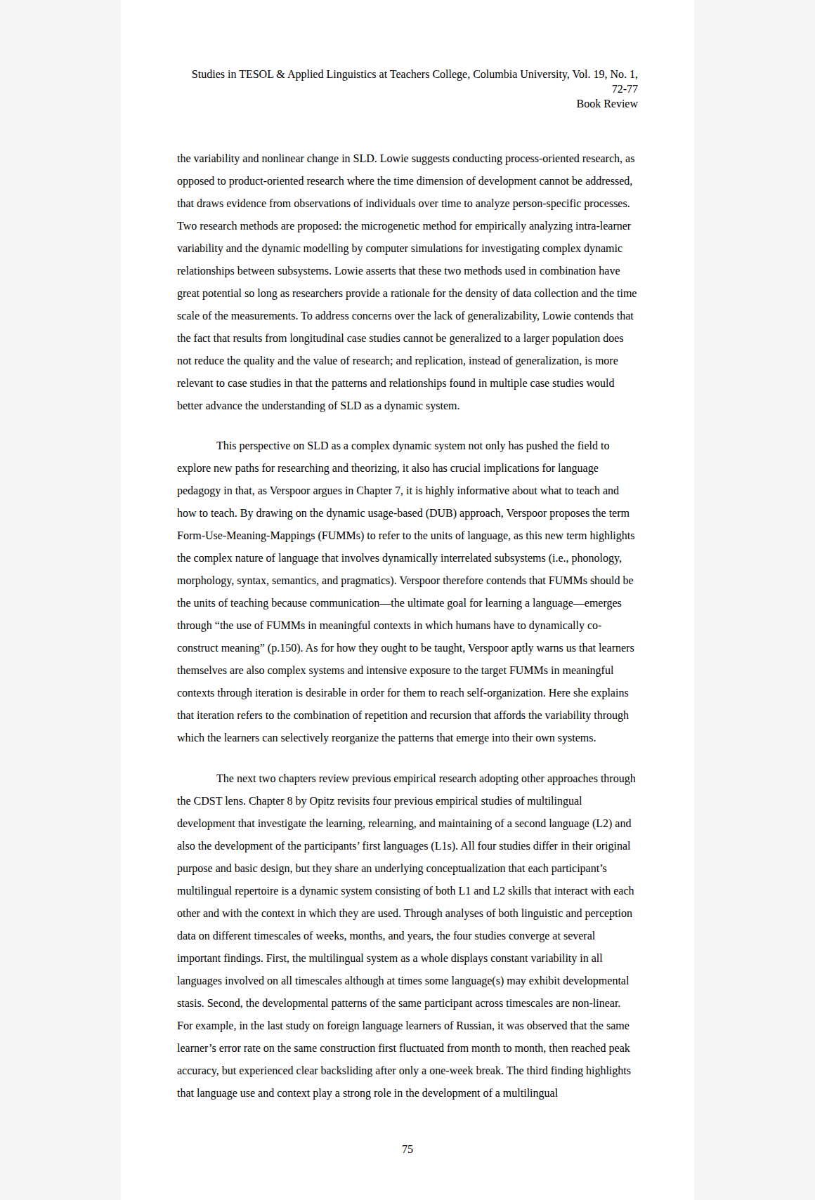Studies in TESOL & Applied Linguistics at Teachers College, Columbia University, Vol. 19, No. 1, 72-77 Book Review
the variability and nonlinear change in SLD. Lowie suggests conducting process-oriented research, as opposed to product-oriented research where the time dimension of development cannot be addressed, that draws evidence from observations of individuals over time to analyze person-specific processes. Two research methods are proposed: the microgenetic method for empirically analyzing intra-learner variability and the dynamic modelling by computer simulations for investigating complex dynamic relationships between subsystems. Lowie asserts that these two methods used in combination have great potential so long as researchers provide a rationale for the density of data collection and the time scale of the measurements. To address concerns over the lack of generalizability, Lowie contends that the fact that results from longitudinal case studies cannot be generalized to a larger population does not reduce the quality and the value of research; and replication, instead of generalization, is more relevant to case studies in that the patterns and relationships found in multiple case studies would better advance the understanding of SLD as a dynamic system.
This perspective on SLD as a complex dynamic system not only has pushed the field to explore new paths for researching and theorizing, it also has crucial implications for language pedagogy in that, as Verspoor argues in Chapter 7, it is highly informative about what to teach and how to teach. By drawing on the dynamic usage-based (DUB) approach, Verspoor proposes the term Form-Use-Meaning-Mappings (FUMMs) to refer to the units of language, as this new term highlights the complex nature of language that involves dynamically interrelated subsystems (i.e., phonology, morphology, syntax, semantics, and pragmatics). Verspoor therefore contends that FUMMs should be the units of teaching because communication—the ultimate goal for learning a language—emerges through “the use of FUMMs in meaningful contexts in which humans have to dynamically co-construct meaning” (p.150). As for how they ought to be taught, Verspoor aptly warns us that learners themselves are also complex systems and intensive exposure to the target FUMMs in meaningful contexts through iteration is desirable in order for them to reach self-organization. Here she explains that iteration refers to the combination of repetition and recursion that affords the variability through which the learners can selectively reorganize the patterns that emerge into their own systems.
The next two chapters review previous empirical research adopting other approaches through the CDST lens. Chapter 8 by Opitz revisits four previous empirical studies of multilingual development that investigate the learning, relearning, and maintaining of a second language (L2) and also the development of the participants’ first languages (L1s). All four studies differ in their original purpose and basic design, but they share an underlying conceptualization that each participant’s multilingual repertoire is a dynamic system consisting of both L1 and L2 skills that interact with each other and with the context in which they are used. Through analyses of both linguistic and perception data on different timescales of weeks, months, and years, the four studies converge at several important findings. First, the multilingual system as a whole displays constant variability in all languages involved on all timescales although at times some language(s) may exhibit developmental stasis. Second, the developmental patterns of the same participant across timescales are non-linear. For example, in the last study on foreign language learners of Russian, it was observed that the same learner’s error rate on the same construction first fluctuated from month to month, then reached peak accuracy, but experienced clear backsliding after only a one-week break. The third finding highlights that language use and context play a strong role in the development of a multilingual
75